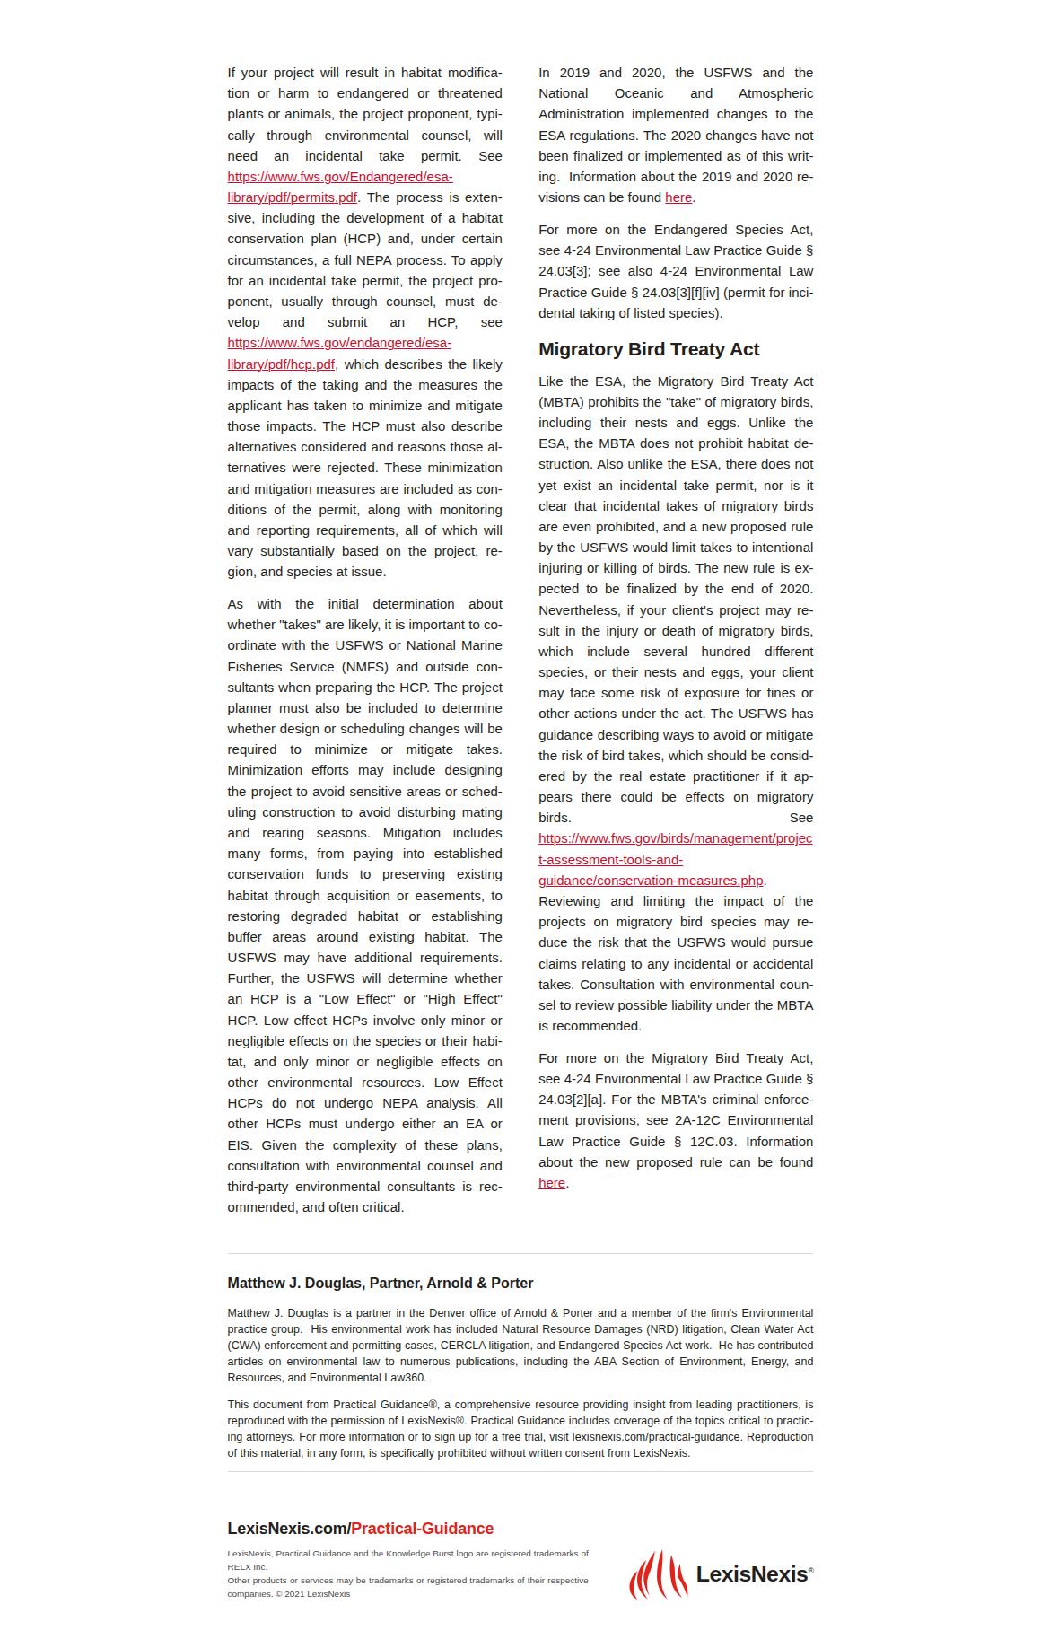If your project will result in habitat modification or harm to endangered or threatened plants or animals, the project proponent, typically through environmental counsel, will need an incidental take permit. See https://www.fws.gov/Endangered/esa-library/pdf/permits.pdf. The process is extensive, including the development of a habitat conservation plan (HCP) and, under certain circumstances, a full NEPA process. To apply for an incidental take permit, the project proponent, usually through counsel, must develop and submit an HCP, see https://www.fws.gov/endangered/esa-library/pdf/hcp.pdf, which describes the likely impacts of the taking and the measures the applicant has taken to minimize and mitigate those impacts. The HCP must also describe alternatives considered and reasons those alternatives were rejected. These minimization and mitigation measures are included as conditions of the permit, along with monitoring and reporting requirements, all of which will vary substantially based on the project, region, and species at issue.
As with the initial determination about whether "takes" are likely, it is important to coordinate with the USFWS or National Marine Fisheries Service (NMFS) and outside consultants when preparing the HCP. The project planner must also be included to determine whether design or scheduling changes will be required to minimize or mitigate takes. Minimization efforts may include designing the project to avoid sensitive areas or scheduling construction to avoid disturbing mating and rearing seasons. Mitigation includes many forms, from paying into established conservation funds to preserving existing habitat through acquisition or easements, to restoring degraded habitat or establishing buffer areas around existing habitat. The USFWS may have additional requirements. Further, the USFWS will determine whether an HCP is a "Low Effect" or "High Effect" HCP. Low effect HCPs involve only minor or negligible effects on the species or their habitat, and only minor or negligible effects on other environmental resources. Low Effect HCPs do not undergo NEPA analysis. All other HCPs must undergo either an EA or EIS. Given the complexity of these plans, consultation with environmental counsel and third-party environmental consultants is recommended, and often critical.
In 2019 and 2020, the USFWS and the National Oceanic and Atmospheric Administration implemented changes to the ESA regulations. The 2020 changes have not been finalized or implemented as of this writing. Information about the 2019 and 2020 revisions can be found here.
For more on the Endangered Species Act, see 4-24 Environmental Law Practice Guide § 24.03[3]; see also 4-24 Environmental Law Practice Guide § 24.03[3][f][iv] (permit for incidental taking of listed species).
Migratory Bird Treaty Act
Like the ESA, the Migratory Bird Treaty Act (MBTA) prohibits the "take" of migratory birds, including their nests and eggs. Unlike the ESA, the MBTA does not prohibit habitat destruction. Also unlike the ESA, there does not yet exist an incidental take permit, nor is it clear that incidental takes of migratory birds are even prohibited, and a new proposed rule by the USFWS would limit takes to intentional injuring or killing of birds. The new rule is expected to be finalized by the end of 2020. Nevertheless, if your client's project may result in the injury or death of migratory birds, which include several hundred different species, or their nests and eggs, your client may face some risk of exposure for fines or other actions under the act. The USFWS has guidance describing ways to avoid or mitigate the risk of bird takes, which should be considered by the real estate practitioner if it appears there could be effects on migratory birds. See https://www.fws.gov/birds/management/project-assessment-tools-and-guidance/conservation-measures.php. Reviewing and limiting the impact of the projects on migratory bird species may reduce the risk that the USFWS would pursue claims relating to any incidental or accidental takes. Consultation with environmental counsel to review possible liability under the MBTA is recommended.
For more on the Migratory Bird Treaty Act, see 4-24 Environmental Law Practice Guide § 24.03[2][a]. For the MBTA's criminal enforcement provisions, see 2A-12C Environmental Law Practice Guide § 12C.03. Information about the new proposed rule can be found here.
Matthew J. Douglas, Partner, Arnold & Porter
Matthew J. Douglas is a partner in the Denver office of Arnold & Porter and a member of the firm's Environmental practice group. His environmental work has included Natural Resource Damages (NRD) litigation, Clean Water Act (CWA) enforcement and permitting cases, CERCLA litigation, and Endangered Species Act work. He has contributed articles on environmental law to numerous publications, including the ABA Section of Environment, Energy, and Resources, and Environmental Law360.
This document from Practical Guidance®, a comprehensive resource providing insight from leading practitioners, is reproduced with the permission of LexisNexis®. Practical Guidance includes coverage of the topics critical to practicing attorneys. For more information or to sign up for a free trial, visit lexisnexis.com/practical-guidance. Reproduction of this material, in any form, is specifically prohibited without written consent from LexisNexis.
LexisNexis.com/Practical-Guidance
LexisNexis, Practical Guidance and the Knowledge Burst logo are registered trademarks of RELX Inc.
Other products or services may be trademarks or registered trademarks of their respective companies. © 2021 LexisNexis
LexisNexis®